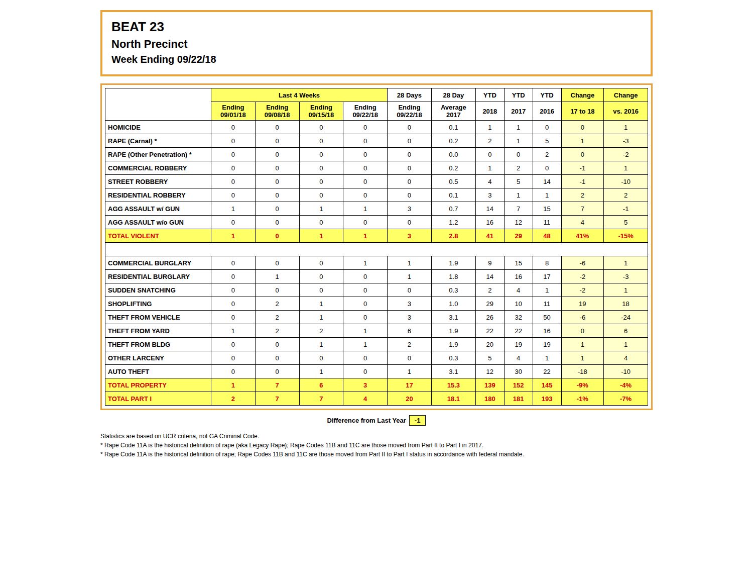BEAT 23
North Precinct
Week Ending 09/22/18
| | Last 4 Weeks | 28 Days | 28 Day | YTD | YTD | YTD | Change | Change |
| --- | --- | --- | --- | --- | --- | --- | --- | --- |
| Ending 09/01/18 | Ending 09/08/18 | Ending 09/15/18 | Ending 09/22/18 | Ending 09/22/18 | Average 2017 | 2018 | 2017 | 2016 | 17 to 18 | vs. 2016 |
| HOMICIDE | 0 | 0 | 0 | 0 | 0 | 0.1 | 1 | 1 | 0 | 0 | 1 |
| RAPE (Carnal) * | 0 | 0 | 0 | 0 | 0 | 0.2 | 2 | 1 | 5 | 1 | -3 |
| RAPE (Other Penetration) * | 0 | 0 | 0 | 0 | 0 | 0.0 | 0 | 0 | 2 | 0 | -2 |
| COMMERCIAL ROBBERY | 0 | 0 | 0 | 0 | 0 | 0.2 | 1 | 2 | 0 | -1 | 1 |
| STREET ROBBERY | 0 | 0 | 0 | 0 | 0 | 0.5 | 4 | 5 | 14 | -1 | -10 |
| RESIDENTIAL ROBBERY | 0 | 0 | 0 | 0 | 0 | 0.1 | 3 | 1 | 1 | 2 | 2 |
| AGG ASSAULT w/ GUN | 1 | 0 | 1 | 1 | 3 | 0.7 | 14 | 7 | 15 | 7 | -1 |
| AGG ASSAULT w/o GUN | 0 | 0 | 0 | 0 | 0 | 1.2 | 16 | 12 | 11 | 4 | 5 |
| TOTAL VIOLENT | 1 | 0 | 1 | 1 | 3 | 2.8 | 41 | 29 | 48 | 41% | -15% |
| COMMERCIAL BURGLARY | 0 | 0 | 0 | 1 | 1 | 1.9 | 9 | 15 | 8 | -6 | 1 |
| RESIDENTIAL BURGLARY | 0 | 1 | 0 | 0 | 1 | 1.8 | 14 | 16 | 17 | -2 | -3 |
| SUDDEN SNATCHING | 0 | 0 | 0 | 0 | 0 | 0.3 | 2 | 4 | 1 | -2 | 1 |
| SHOPLIFTING | 0 | 2 | 1 | 0 | 3 | 1.0 | 29 | 10 | 11 | 19 | 18 |
| THEFT FROM VEHICLE | 0 | 2 | 1 | 0 | 3 | 3.1 | 26 | 32 | 50 | -6 | -24 |
| THEFT FROM YARD | 1 | 2 | 2 | 1 | 6 | 1.9 | 22 | 22 | 16 | 0 | 6 |
| THEFT FROM BLDG | 0 | 0 | 1 | 1 | 2 | 1.9 | 20 | 19 | 19 | 1 | 1 |
| OTHER LARCENY | 0 | 0 | 0 | 0 | 0 | 0.3 | 5 | 4 | 1 | 1 | 4 |
| AUTO THEFT | 0 | 0 | 1 | 0 | 1 | 3.1 | 12 | 30 | 22 | -18 | -10 |
| TOTAL PROPERTY | 1 | 7 | 6 | 3 | 17 | 15.3 | 139 | 152 | 145 | -9% | -4% |
| TOTAL PART I | 2 | 7 | 7 | 4 | 20 | 18.1 | 180 | 181 | 193 | -1% | -7% |
Difference from Last Year-1
Statistics are based on UCR criteria, not GA Criminal Code.
* Rape Code 11A is the historical definition of rape (aka Legacy Rape); Rape Codes 11B and 11C are those moved from Part II to Part I in 2017.
* Rape Code 11A is the historical definition of rape; Rape Codes 11B and 11C are those moved from Part II to Part I status in accordance with federal mandate.